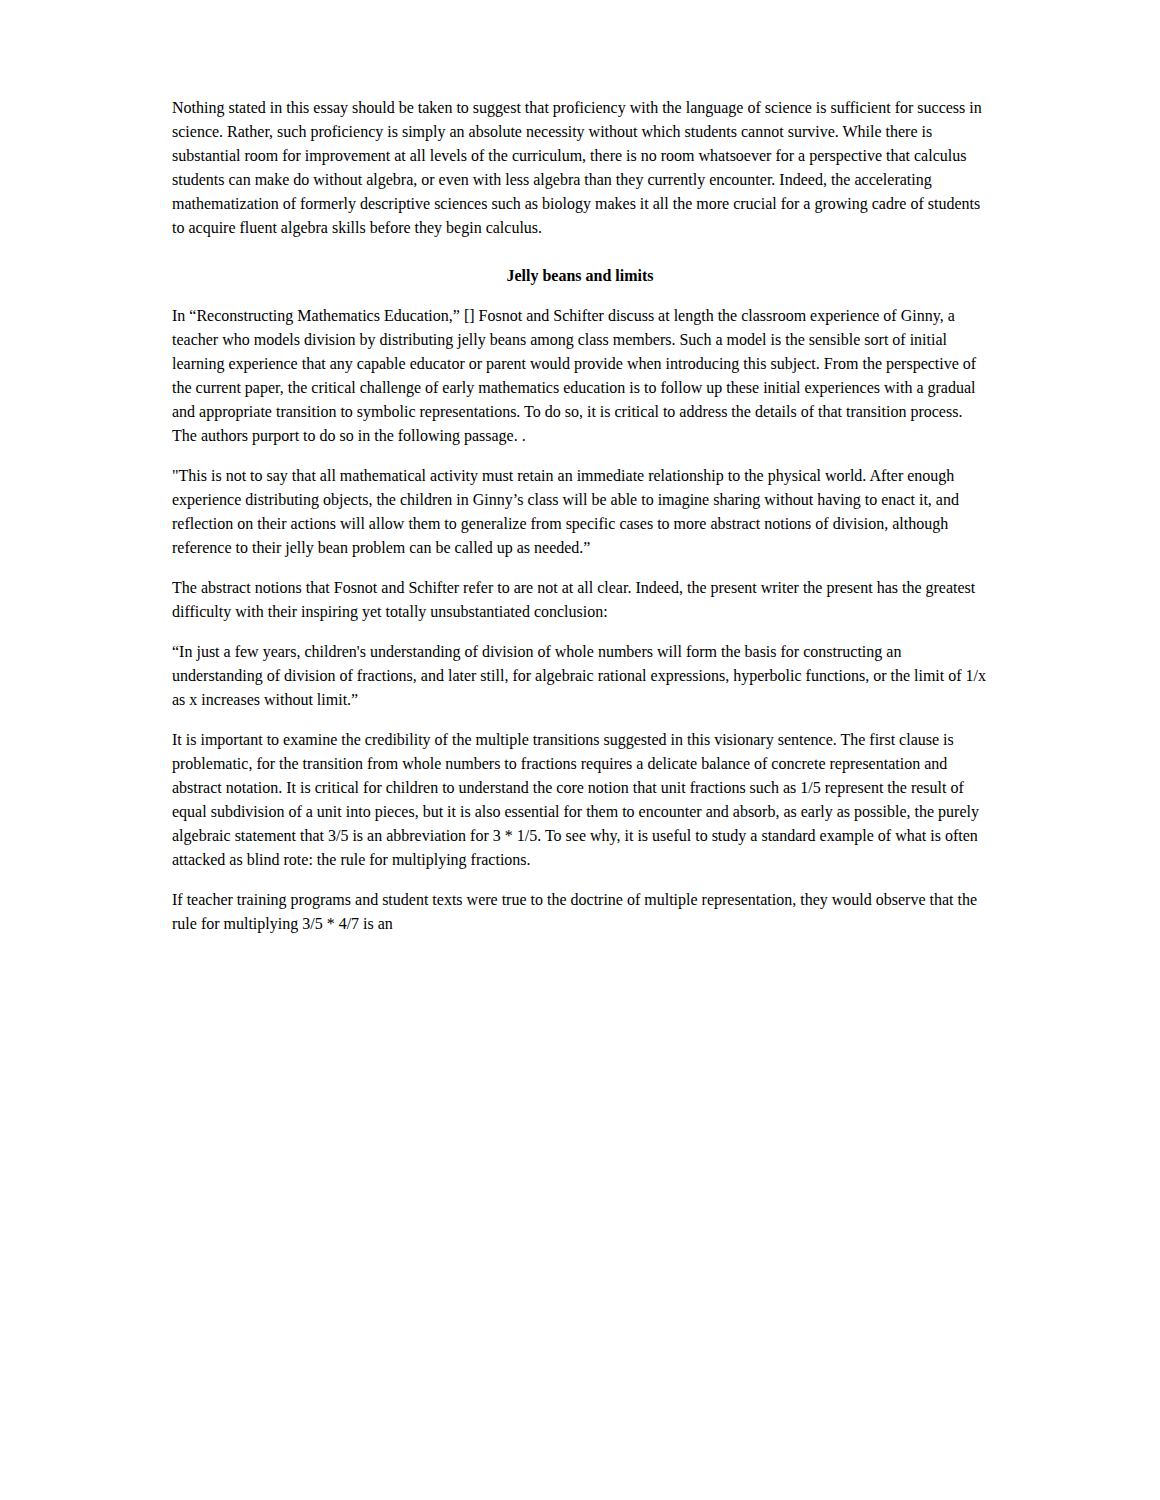Nothing stated in this essay should be taken to suggest that proficiency with the language of science is sufficient for success in science. Rather, such proficiency is simply an absolute necessity without which students cannot survive. While there is substantial room for improvement at all levels of the curriculum, there is no room whatsoever for a perspective that calculus students can make do without algebra, or even with less algebra than they currently encounter. Indeed, the accelerating mathematization of formerly descriptive sciences such as biology makes it all the more crucial for a growing cadre of students to acquire fluent algebra skills before they begin calculus.
Jelly beans and limits
In “Reconstructing Mathematics Education,” [] Fosnot and Schifter discuss at length the classroom experience of Ginny, a teacher who models division by distributing jelly beans among class members. Such a model is the sensible sort of initial learning experience that any capable educator or parent would provide when introducing this subject. From the perspective of the current paper, the critical challenge of early mathematics education is to follow up these initial experiences with a gradual and appropriate transition to symbolic representations. To do so, it is critical to address the details of that transition process. The authors purport to do so in the following passage. .
"This is not to say that all mathematical activity must retain an immediate relationship to the physical world. After enough experience distributing objects, the children in Ginny’s class will be able to imagine sharing without having to enact it, and reflection on their actions will allow them to generalize from specific cases to more abstract notions of division, although reference to their jelly bean problem can be called up as needed.”
The abstract notions that Fosnot and Schifter refer to are not at all clear. Indeed, the present writer the present has the greatest difficulty with their inspiring yet totally unsubstantiated conclusion:
“In just a few years, children's understanding of division of whole numbers will form the basis for constructing an understanding of division of fractions, and later still, for algebraic rational expressions, hyperbolic functions, or the limit of 1/x as x increases without limit.”
It is important to examine the credibility of the multiple transitions suggested in this visionary sentence. The first clause is problematic, for the transition from whole numbers to fractions requires a delicate balance of concrete representation and abstract notation. It is critical for children to understand the core notion that unit fractions such as 1/5 represent the result of equal subdivision of a unit into pieces, but it is also essential for them to encounter and absorb, as early as possible, the purely algebraic statement that 3/5 is an abbreviation for 3 * 1/5. To see why, it is useful to study a standard example of what is often attacked as blind rote: the rule for multiplying fractions.
If teacher training programs and student texts were true to the doctrine of multiple representation, they would observe that the rule for multiplying 3/5 * 4/7 is an